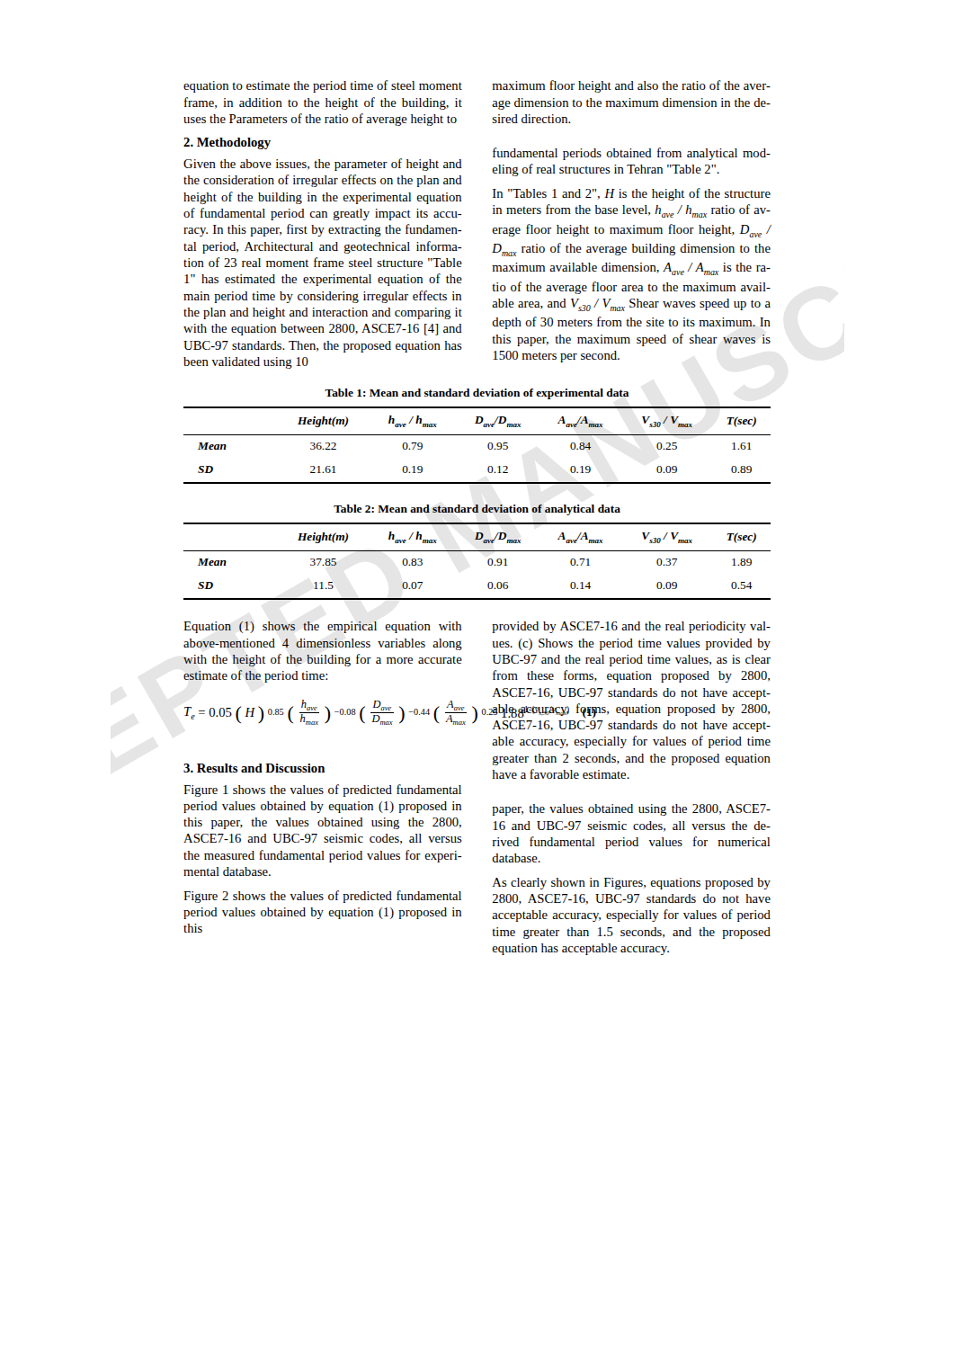ACCEPTED MANUSCRIPT
equation to estimate the period time of steel moment frame, in addition to the height of the building, it uses the Parameters of the ratio of average height to
2. Methodology
Given the above issues, the parameter of height and the consideration of irregular effects on the plan and height of the building in the experimental equation of fundamental period can greatly impact its accuracy. In this paper, first by extracting the fundamental period, Architectural and geotechnical information of 23 real moment frame steel structure "Table 1" has estimated the experimental equation of the main period time by considering irregular effects in the plan and height and interaction and comparing it with the equation between 2800, ASCE7-16 [4] and UBC-97 standards. Then, the proposed equation has been validated using 10
maximum floor height and also the ratio of the average dimension to the maximum dimension in the desired direction.
fundamental periods obtained from analytical modeling of real structures in Tehran "Table 2".
In "Tables 1 and 2", H is the height of the structure in meters from the base level, have / hmax ratio of average floor height to maximum floor height, Dave / Dmax ratio of the average building dimension to the maximum available dimension, Aave / Amax is the ratio of the average floor area to the maximum available area, and Vs30 / Vmax Shear waves speed up to a depth of 30 meters from the site to its maximum. In this paper, the maximum speed of shear waves is 1500 meters per second.
Table 1: Mean and standard deviation of experimental data
| | Height(m) | h ave / h max | D ave /D max | A ave /A max | V s30 / V max | T(sec) |
| --- | --- | --- | --- | --- | --- | --- |
| Mean | 36.22 | 0.79 | 0.95 | 0.84 | 0.25 | 1.61 |
| SD | 21.61 | 0.19 | 0.12 | 0.19 | 0.09 | 0.89 |
Table 2: Mean and standard deviation of analytical data
| | Height(m) | h ave / h max | D ave /D max | A ave /A max | V s30 / V max | T(sec) |
| --- | --- | --- | --- | --- | --- | --- |
| Mean | 37.85 | 0.83 | 0.91 | 0.71 | 0.37 | 1.89 |
| SD | 11.5 | 0.07 | 0.06 | 0.14 | 0.09 | 0.54 |
Equation (1) shows the empirical equation with above-mentioned 4 dimensionless variables along with the height of the building for a more accurate estimate of the period time:
Te = 0.05 (H) 0.85 ( have hmax )−0.08 ( Dave Dmax )−0.44 ( Aave Amax ) 0.25 1.881-(vs,30/vmax) (1)
3. Results and Discussion
Figure 1 shows the values of predicted fundamental period values obtained by equation (1) proposed in this paper, the values obtained using the 2800, ASCE7-16 and UBC-97 seismic codes, all versus the measured fundamental period values for experimental database.
Figure 2 shows the values of predicted fundamental period values obtained by equation (1) proposed in this
provided by ASCE7-16 and the real periodicity values. (c) Shows the period time values provided by UBC-97 and the real period time values, as is clear from these forms, equation proposed by 2800, ASCE7-16, UBC-97 standards do not have acceptable accuracy, forms, equation proposed by 2800, ASCE7-16, UBC-97 standards do not have acceptable accuracy, especially for values of period time greater than 2 seconds, and the proposed equation have a favorable estimate.
paper, the values obtained using the 2800, ASCE7-16 and UBC-97 seismic codes, all versus the derived fundamental period values for numerical database.
As clearly shown in Figures, equations proposed by 2800, ASCE7-16, UBC-97 standards do not have acceptable accuracy, especially for values of period time greater than 1.5 seconds, and the proposed equation has acceptable accuracy.